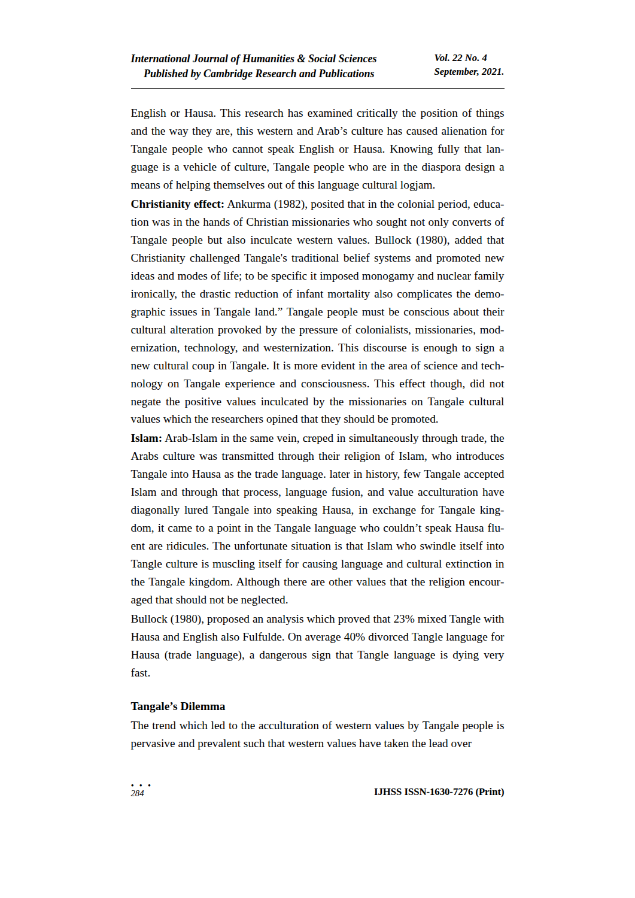International Journal of Humanities & Social Sciences
Published by Cambridge Research and Publications
Vol. 22 No. 4
September, 2021.
English or Hausa. This research has examined critically the position of things and the way they are, this western and Arab’s culture has caused alienation for Tangale people who cannot speak English or Hausa. Knowing fully that language is a vehicle of culture, Tangale people who are in the diaspora design a means of helping themselves out of this language cultural logjam.
Christianity effect: Ankurma (1982), posited that in the colonial period, education was in the hands of Christian missionaries who sought not only converts of Tangale people but also inculcate western values. Bullock (1980), added that Christianity challenged Tangale's traditional belief systems and promoted new ideas and modes of life; to be specific it imposed monogamy and nuclear family ironically, the drastic reduction of infant mortality also complicates the demographic issues in Tangale land.” Tangale people must be conscious about their cultural alteration provoked by the pressure of colonialists, missionaries, modernization, technology, and westernization. This discourse is enough to sign a new cultural coup in Tangale. It is more evident in the area of science and technology on Tangale experience and consciousness. This effect though, did not negate the positive values inculcated by the missionaries on Tangale cultural values which the researchers opined that they should be promoted.
Islam: Arab-Islam in the same vein, creped in simultaneously through trade, the Arabs culture was transmitted through their religion of Islam, who introduces Tangale into Hausa as the trade language. later in history, few Tangale accepted Islam and through that process, language fusion, and value acculturation have diagonally lured Tangale into speaking Hausa, in exchange for Tangale kingdom, it came to a point in the Tangale language who couldn’t speak Hausa fluent are ridicules. The unfortunate situation is that Islam who swindle itself into Tangle culture is muscling itself for causing language and cultural extinction in the Tangale kingdom. Although there are other values that the religion encouraged that should not be neglected.
Bullock (1980), proposed an analysis which proved that 23% mixed Tangle with Hausa and English also Fulfulde. On average 40% divorced Tangle language for Hausa (trade language), a dangerous sign that Tangle language is dying very fast.
Tangale’s Dilemma
The trend which led to the acculturation of western values by Tangale people is pervasive and prevalent such that western values have taken the lead over
• • • 284
IJHSS ISSN-1630-7276 (Print)